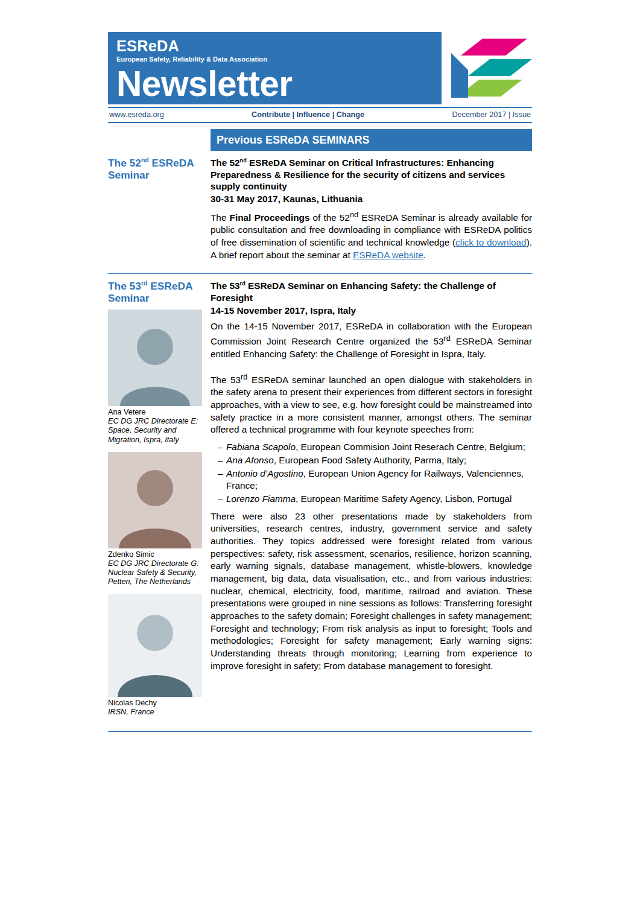ESReDA
European Safety, Reliability & Data Association
Newsletter
www.esreda.org
Contribute | Influence | Change
December 2017 | Issue
Previous ESReDA SEMINARS
The 52nd ESReDA Seminar
The 52nd ESReDA Seminar on Critical Infrastructures: Enhancing Preparedness & Resilience for the security of citizens and services supply continuity
30-31 May 2017, Kaunas, Lithuania
The Final Proceedings of the 52nd ESReDA Seminar is already available for public consultation and free downloading in compliance with ESReDA politics of free dissemination of scientific and technical knowledge (click to download). A brief report about the seminar at ESReDA website.
The 53rd ESReDA Seminar
Ana Vetere
EC DG JRC Directorate E: Space, Security and Migration, Ispra, Italy
Zdenko Simic
EC DG JRC Directorate G: Nuclear Safety & Security, Petten, The Netherlands
Nicolas Dechy
IRSN, France
The 53rd ESReDA Seminar on Enhancing Safety: the Challenge of Foresight
14-15 November 2017, Ispra, Italy
On the 14-15 November 2017, ESReDA in collaboration with the European Commission Joint Research Centre organized the 53rd ESReDA Seminar entitled Enhancing Safety: the Challenge of Foresight in Ispra, Italy.
The 53rd ESReDA seminar launched an open dialogue with stakeholders in the safety arena to present their experiences from different sectors in foresight approaches, with a view to see, e.g. how foresight could be mainstreamed into safety practice in a more consistent manner, amongst others. The seminar offered a technical programme with four keynote speeches from:
Fabiana Scapolo, European Commision Joint Reserach Centre, Belgium;
Ana Afonso, European Food Safety Authority, Parma, Italy;
Antonio d’Agostino, European Union Agency for Railways, Valenciennes, France;
Lorenzo Fiamma, European Maritime Safety Agency, Lisbon, Portugal
There were also 23 other presentations made by stakeholders from universities, research centres, industry, government service and safety authorities. They topics addressed were foresight related from various perspectives: safety, risk assessment, scenarios, resilience, horizon scanning, early warning signals, database management, whistle-blowers, knowledge management, big data, data visualisation, etc., and from various industries: nuclear, chemical, electricity, food, maritime, railroad and aviation. These presentations were grouped in nine sessions as follows: Transferring foresight approaches to the safety domain; Foresight challenges in safety management; Foresight and technology; From risk analysis as input to foresight; Tools and methodologies; Foresight for safety management; Early warning signs: Understanding threats through monitoring; Learning from experience to improve foresight in safety; From database management to foresight.